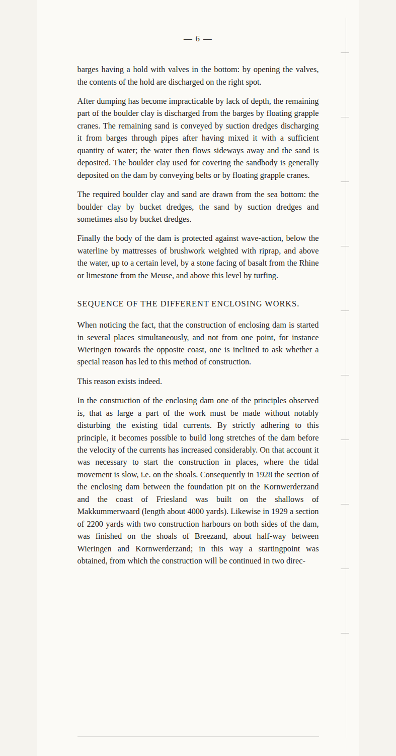— 6 —
barges having a hold with valves in the bottom: by opening the valves, the contents of the hold are discharged on the right spot.
After dumping has become impracticable by lack of depth, the remaining part of the boulder clay is discharged from the barges by floating grapple cranes. The remaining sand is conveyed by suction dredges discharging it from barges through pipes after having mixed it with a sufficient quantity of water; the water then flows sideways away and the sand is deposited. The boulder clay used for covering the sandbody is generally deposited on the dam by conveying belts or by floating grapple cranes.
The required boulder clay and sand are drawn from the sea bottom: the boulder clay by bucket dredges, the sand by suction dredges and sometimes also by bucket dredges.
Finally the body of the dam is protected against wave-action, below the waterline by mattresses of brushwork weighted with riprap, and above the water, up to a certain level, by a stone facing of basalt from the Rhine or limestone from the Meuse, and above this level by turfing.
SEQUENCE OF THE DIFFERENT ENCLOSING WORKS.
When noticing the fact, that the construction of enclosing dam is started in several places simultaneously, and not from one point, for instance Wieringen towards the opposite coast, one is inclined to ask whether a special reason has led to this method of construction.
This reason exists indeed.
In the construction of the enclosing dam one of the principles observed is, that as large a part of the work must be made without notably disturbing the existing tidal currents. By strictly adhering to this principle, it becomes possible to build long stretches of the dam before the velocity of the currents has increased considerably. On that account it was necessary to start the construction in places, where the tidal movement is slow, i.e. on the shoals. Consequently in 1928 the section of the enclosing dam between the foundation pit on the Kornwerderzand and the coast of Friesland was built on the shallows of Makkummerwaard (length about 4000 yards). Likewise in 1929 a section of 2200 yards with two construction harbours on both sides of the dam, was finished on the shoals of Breezand, about half-way between Wieringen and Kornwerderzand; in this way a startingpoint was obtained, from which the construction will be continued in two direc-